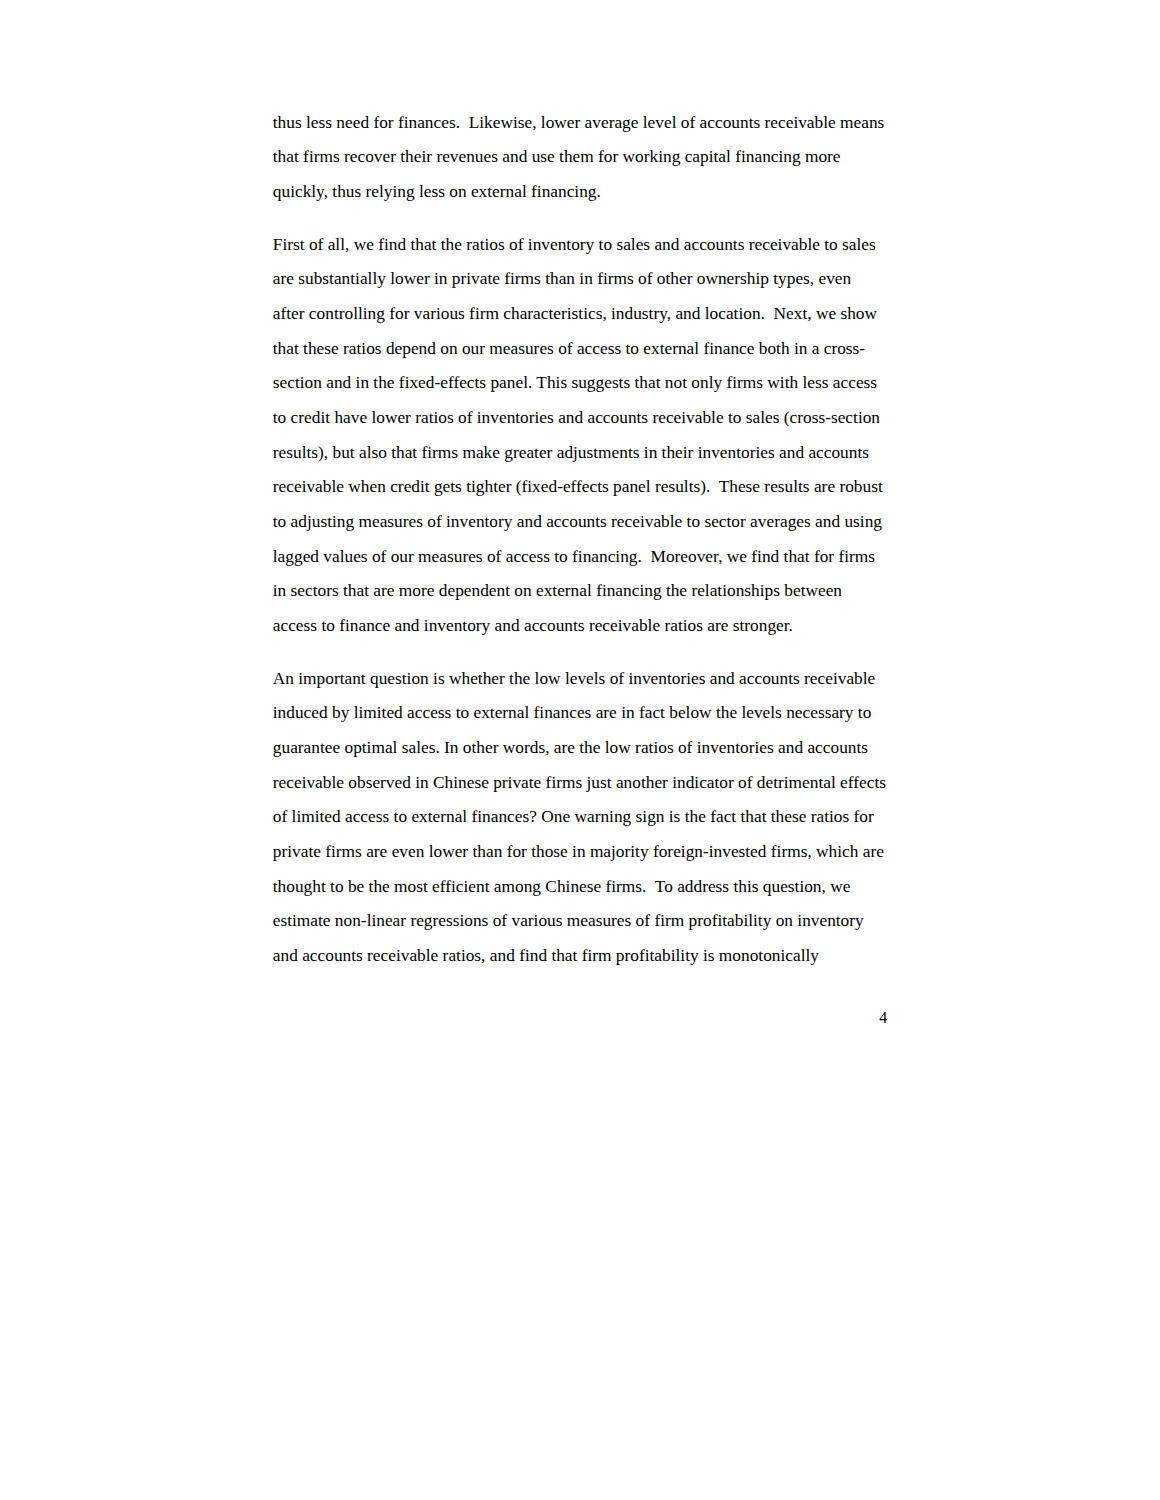thus less need for finances. Likewise, lower average level of accounts receivable means that firms recover their revenues and use them for working capital financing more quickly, thus relying less on external financing.
First of all, we find that the ratios of inventory to sales and accounts receivable to sales are substantially lower in private firms than in firms of other ownership types, even after controlling for various firm characteristics, industry, and location. Next, we show that these ratios depend on our measures of access to external finance both in a cross-section and in the fixed-effects panel. This suggests that not only firms with less access to credit have lower ratios of inventories and accounts receivable to sales (cross-section results), but also that firms make greater adjustments in their inventories and accounts receivable when credit gets tighter (fixed-effects panel results). These results are robust to adjusting measures of inventory and accounts receivable to sector averages and using lagged values of our measures of access to financing. Moreover, we find that for firms in sectors that are more dependent on external financing the relationships between access to finance and inventory and accounts receivable ratios are stronger.
An important question is whether the low levels of inventories and accounts receivable induced by limited access to external finances are in fact below the levels necessary to guarantee optimal sales. In other words, are the low ratios of inventories and accounts receivable observed in Chinese private firms just another indicator of detrimental effects of limited access to external finances? One warning sign is the fact that these ratios for private firms are even lower than for those in majority foreign-invested firms, which are thought to be the most efficient among Chinese firms. To address this question, we estimate non-linear regressions of various measures of firm profitability on inventory and accounts receivable ratios, and find that firm profitability is monotonically
4